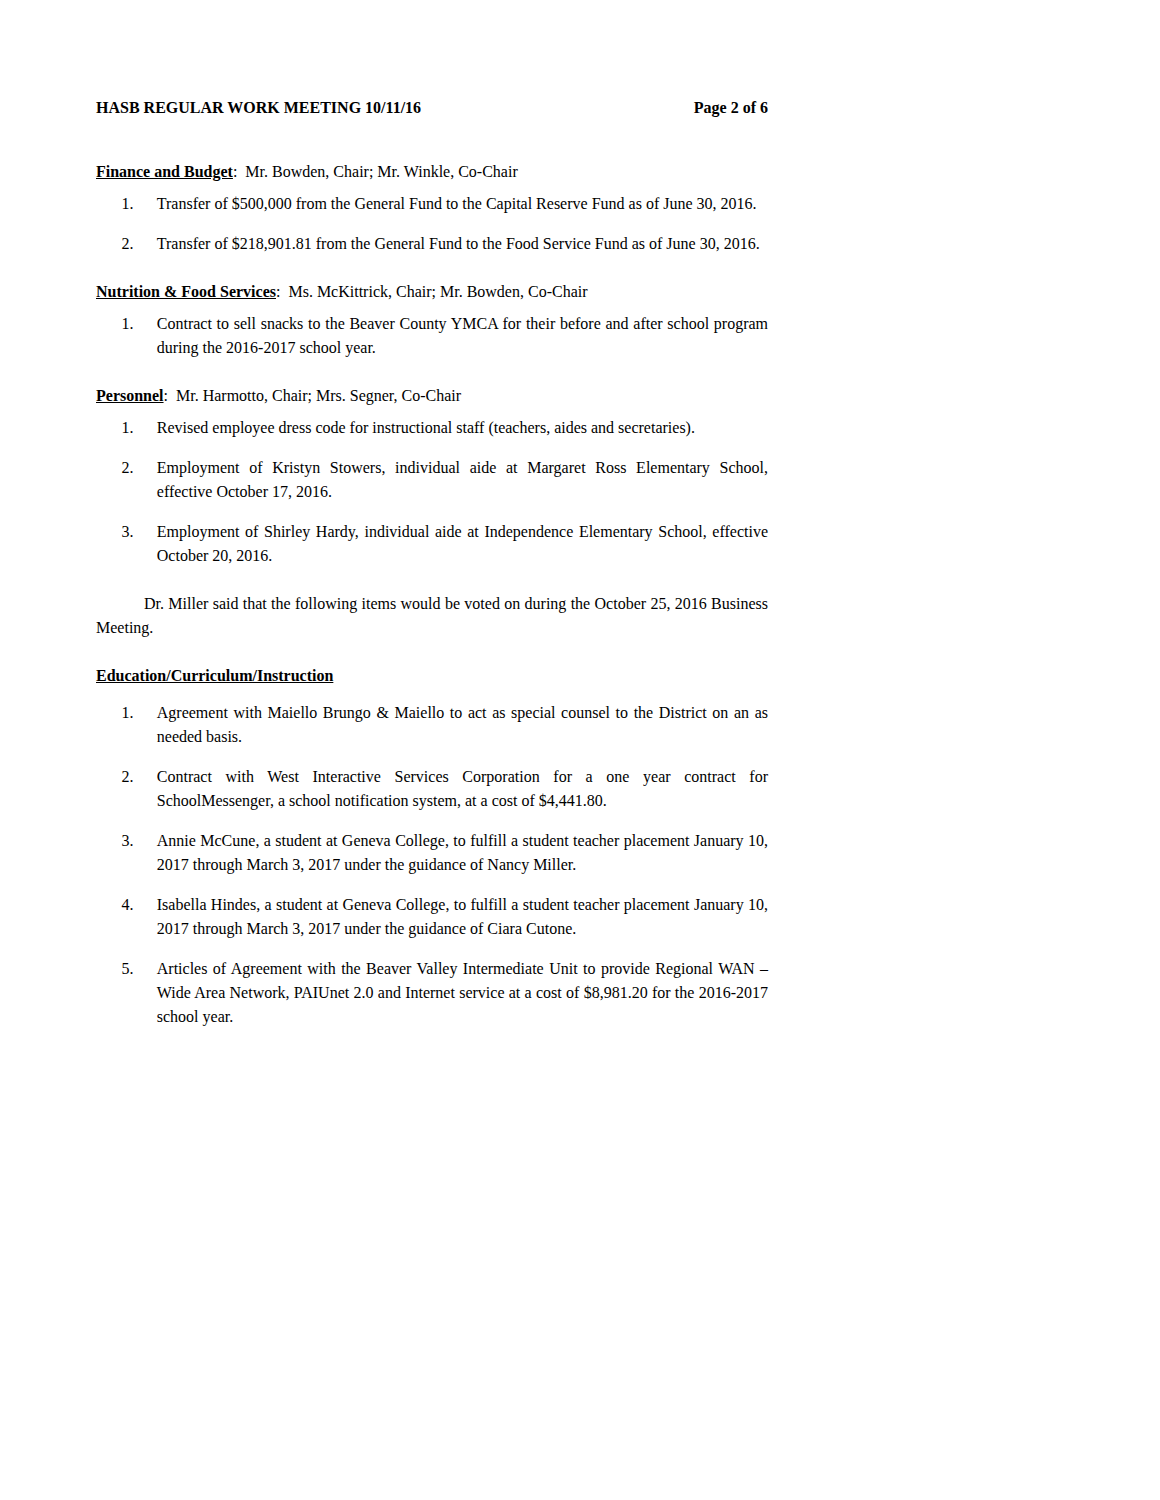HASB REGULAR WORK MEETING 10/11/16 Page 2 of 6
Finance and Budget: Mr. Bowden, Chair; Mr. Winkle, Co-Chair
1. Transfer of $500,000 from the General Fund to the Capital Reserve Fund as of June 30, 2016.
2. Transfer of $218,901.81 from the General Fund to the Food Service Fund as of June 30, 2016.
Nutrition & Food Services: Ms. McKittrick, Chair; Mr. Bowden, Co-Chair
1. Contract to sell snacks to the Beaver County YMCA for their before and after school program during the 2016-2017 school year.
Personnel: Mr. Harmotto, Chair; Mrs. Segner, Co-Chair
1. Revised employee dress code for instructional staff (teachers, aides and secretaries).
2. Employment of Kristyn Stowers, individual aide at Margaret Ross Elementary School, effective October 17, 2016.
3. Employment of Shirley Hardy, individual aide at Independence Elementary School, effective October 20, 2016.
Dr. Miller said that the following items would be voted on during the October 25, 2016 Business Meeting.
Education/Curriculum/Instruction
1. Agreement with Maiello Brungo & Maiello to act as special counsel to the District on an as needed basis.
2. Contract with West Interactive Services Corporation for a one year contract for SchoolMessenger, a school notification system, at a cost of $4,441.80.
3. Annie McCune, a student at Geneva College, to fulfill a student teacher placement January 10, 2017 through March 3, 2017 under the guidance of Nancy Miller.
4. Isabella Hindes, a student at Geneva College, to fulfill a student teacher placement January 10, 2017 through March 3, 2017 under the guidance of Ciara Cutone.
5. Articles of Agreement with the Beaver Valley Intermediate Unit to provide Regional WAN – Wide Area Network, PAIUnet 2.0 and Internet service at a cost of $8,981.20 for the 2016-2017 school year.